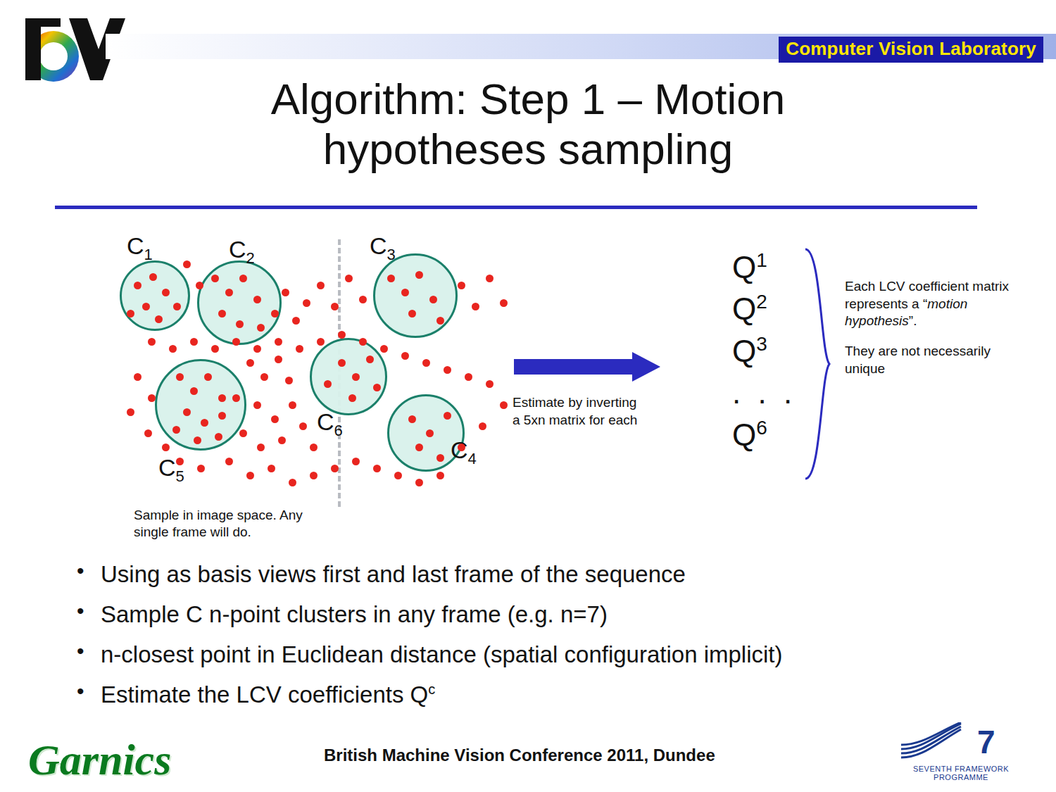Computer Vision Laboratory
Algorithm: Step 1 – Motion
hypotheses sampling
C1
C2
C3
C4
C5
C6
Sample in image space. Any
single frame will do.
Estimate by inverting
a 5xn matrix for each
Q1
Q2
Q3
. . .
Q6
Each LCV coefficient matrix represents a “motion hypothesis”.
They are not necessarily unique
Using as basis views first and last frame of the sequence
Sample C n-point clusters in any frame (e.g. n=7)
n-closest point in Euclidean distance (spatial configuration implicit)
Estimate the LCV coefficients Qc
Garnics
British Machine Vision Conference 2011, Dundee
7 SEVENTH FRAMEWORK
PROGRAMME